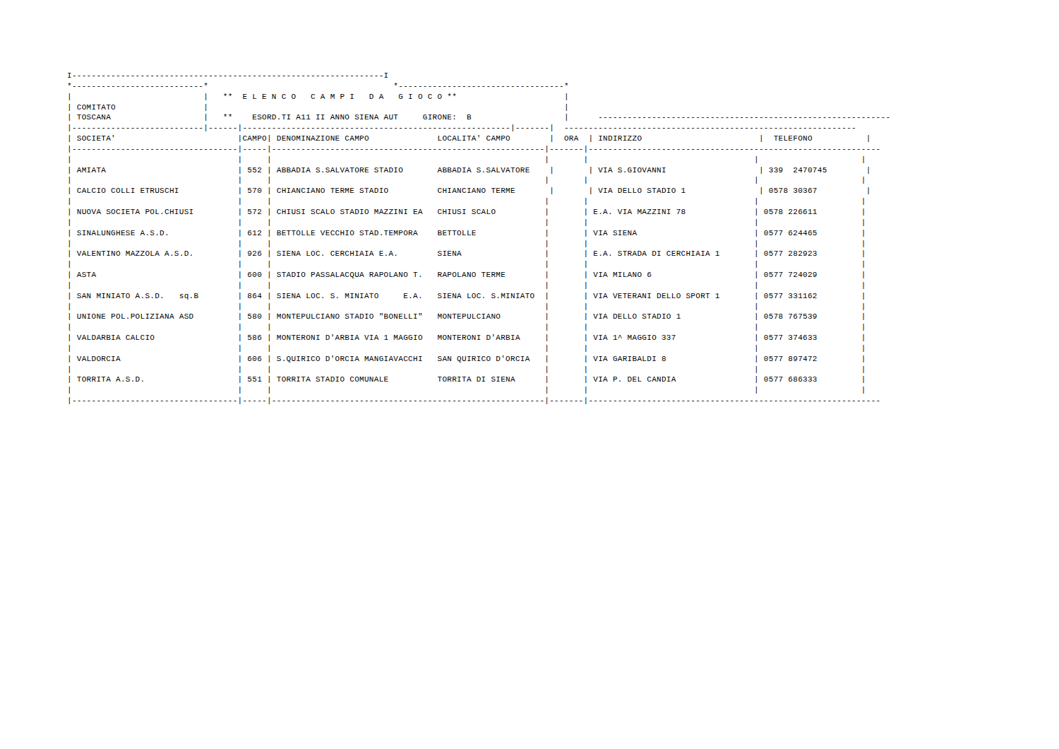I----------------------------------------------------------------I
*---------------------------*                                      *----------------------------------*
|                           |   **  E L E N C O   C A M P I   D A   G I O C O **                      |
| COMITATO                  |                                                                         |
| TOSCANA                   |   **    ESORD.TI A11 II ANNO SIENA AUT     GIRONE:  B                   |      ------------------------------------------------------------
|---------------------------|------|-------------------------------------------------------|-------|  ------------------------------------------------------------
| SOCIETA'                         |CAMPO| DENOMINAZIONE CAMPO              LOCALITA' CAMPO        |  ORA  | INDIRIZZO                        |  TELEFONO           |
|----------------------------------|-----|--------------------------------------------------------|-------|------------------------------------------------------------
|                                  |     |                                                        |       |                                  |                     |
| AMIATA                           | 552 | ABBADIA S.SALVATORE STADIO       ABBADIA S.SALVATORE    |       | VIA S.GIOVANNI                   | 339  2470745        |
|                                  |     |                                                        |       |                                  |                     |
| CALCIO COLLI ETRUSCHI            | 570 | CHIANCIANO TERME STADIO          CHIANCIANO TERME       |       | VIA DELLO STADIO 1               | 0578 30367          |
|                                  |     |                                                        |       |                                  |                     |
| NUOVA SOCIETA POL.CHIUSI         | 572 | CHIUSI SCALO STADIO MAZZINI EA   CHIUSI SCALO          |       | E.A. VIA MAZZINI 78              | 0578 226611         |
|                                  |     |                                                        |       |                                  |                     |
| SINALUNGHESE A.S.D.              | 612 | BETTOLLE VECCHIO STAD.TEMPORA    BETTOLLE              |       | VIA SIENA                        | 0577 624465         |
|                                  |     |                                                        |       |                                  |                     |
| VALENTINO MAZZOLA A.S.D.         | 926 | SIENA LOC. CERCHIAIA E.A.        SIENA                 |       | E.A. STRADA DI CERCHIAIA 1       | 0577 282923         |
|                                  |     |                                                        |       |                                  |                     |
| ASTA                             | 600 | STADIO PASSALACQUA RAPOLANO T.   RAPOLANO TERME        |       | VIA MILANO 6                     | 0577 724029         |
|                                  |     |                                                        |       |                                  |                     |
| SAN MINIATO A.S.D.   sq.B        | 864 | SIENA LOC. S. MINIATO     E.A.   SIENA LOC. S.MINIATO  |       | VIA VETERANI DELLO SPORT 1       | 0577 331162         |
|                                  |     |                                                        |       |                                  |                     |
| UNIONE POL.POLIZIANA ASD         | 580 | MONTEPULCIANO STADIO "BONELLI"   MONTEPULCIANO         |       | VIA DELLO STADIO 1               | 0578 767539         |
|                                  |     |                                                        |       |                                  |                     |
| VALDARBIA CALCIO                 | 586 | MONTERONI D'ARBIA VIA 1 MAGGIO   MONTERONI D'ARBIA     |       | VIA 1^ MAGGIO 337                | 0577 374633         |
|                                  |     |                                                        |       |                                  |                     |
| VALDORCIA                        | 606 | S.QUIRICO D'ORCIA MANGIAVACCHI   SAN QUIRICO D'ORCIA   |       | VIA GARIBALDI 8                  | 0577 897472         |
|                                  |     |                                                        |       |                                  |                     |
| TORRITA A.S.D.                   | 551 | TORRITA STADIO COMUNALE          TORRITA DI SIENA      |       | VIA P. DEL CANDIA                | 0577 686333         |
|                                  |     |                                                        |       |                                  |                     |
|----------------------------------|-----|--------------------------------------------------------|-------|------------------------------------------------------------